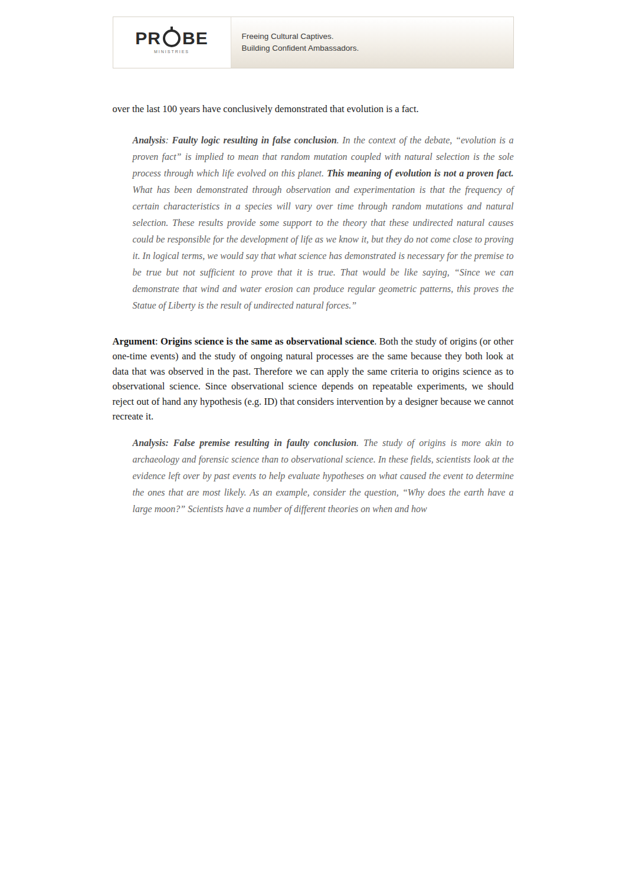PR BE
MINISTRIES
Freeing Cultural Captives.
Building Confident Ambassadors.
over the last 100 years have conclusively demonstrated that evolution is a fact.
Analysis: Faulty logic resulting in false conclusion. In the context of the debate, “evolution is a proven fact” is implied to mean that random mutation coupled with natural selection is the sole process through which life evolved on this planet. This meaning of evolution is not a proven fact. What has been demonstrated through observation and experimentation is that the frequency of certain characteristics in a species will vary over time through random mutations and natural selection. These results provide some support to the theory that these undirected natural causes could be responsible for the development of life as we know it, but they do not come close to proving it. In logical terms, we would say that what science has demonstrated is necessary for the premise to be true but not sufficient to prove that it is true. That would be like saying, “Since we can demonstrate that wind and water erosion can produce regular geometric patterns, this proves the Statue of Liberty is the result of undirected natural forces.”
Argument: Origins science is the same as observational science. Both the study of origins (or other one-time events) and the study of ongoing natural processes are the same because they both look at data that was observed in the past. Therefore we can apply the same criteria to origins science as to observational science. Since observational science depends on repeatable experiments, we should reject out of hand any hypothesis (e.g. ID) that considers intervention by a designer because we cannot recreate it.
Analysis: False premise resulting in faulty conclusion. The study of origins is more akin to archaeology and forensic science than to observational science. In these fields, scientists look at the evidence left over by past events to help evaluate hypotheses on what caused the event to determine the ones that are most likely. As an example, consider the question, “Why does the earth have a large moon?” Scientists have a number of different theories on when and how